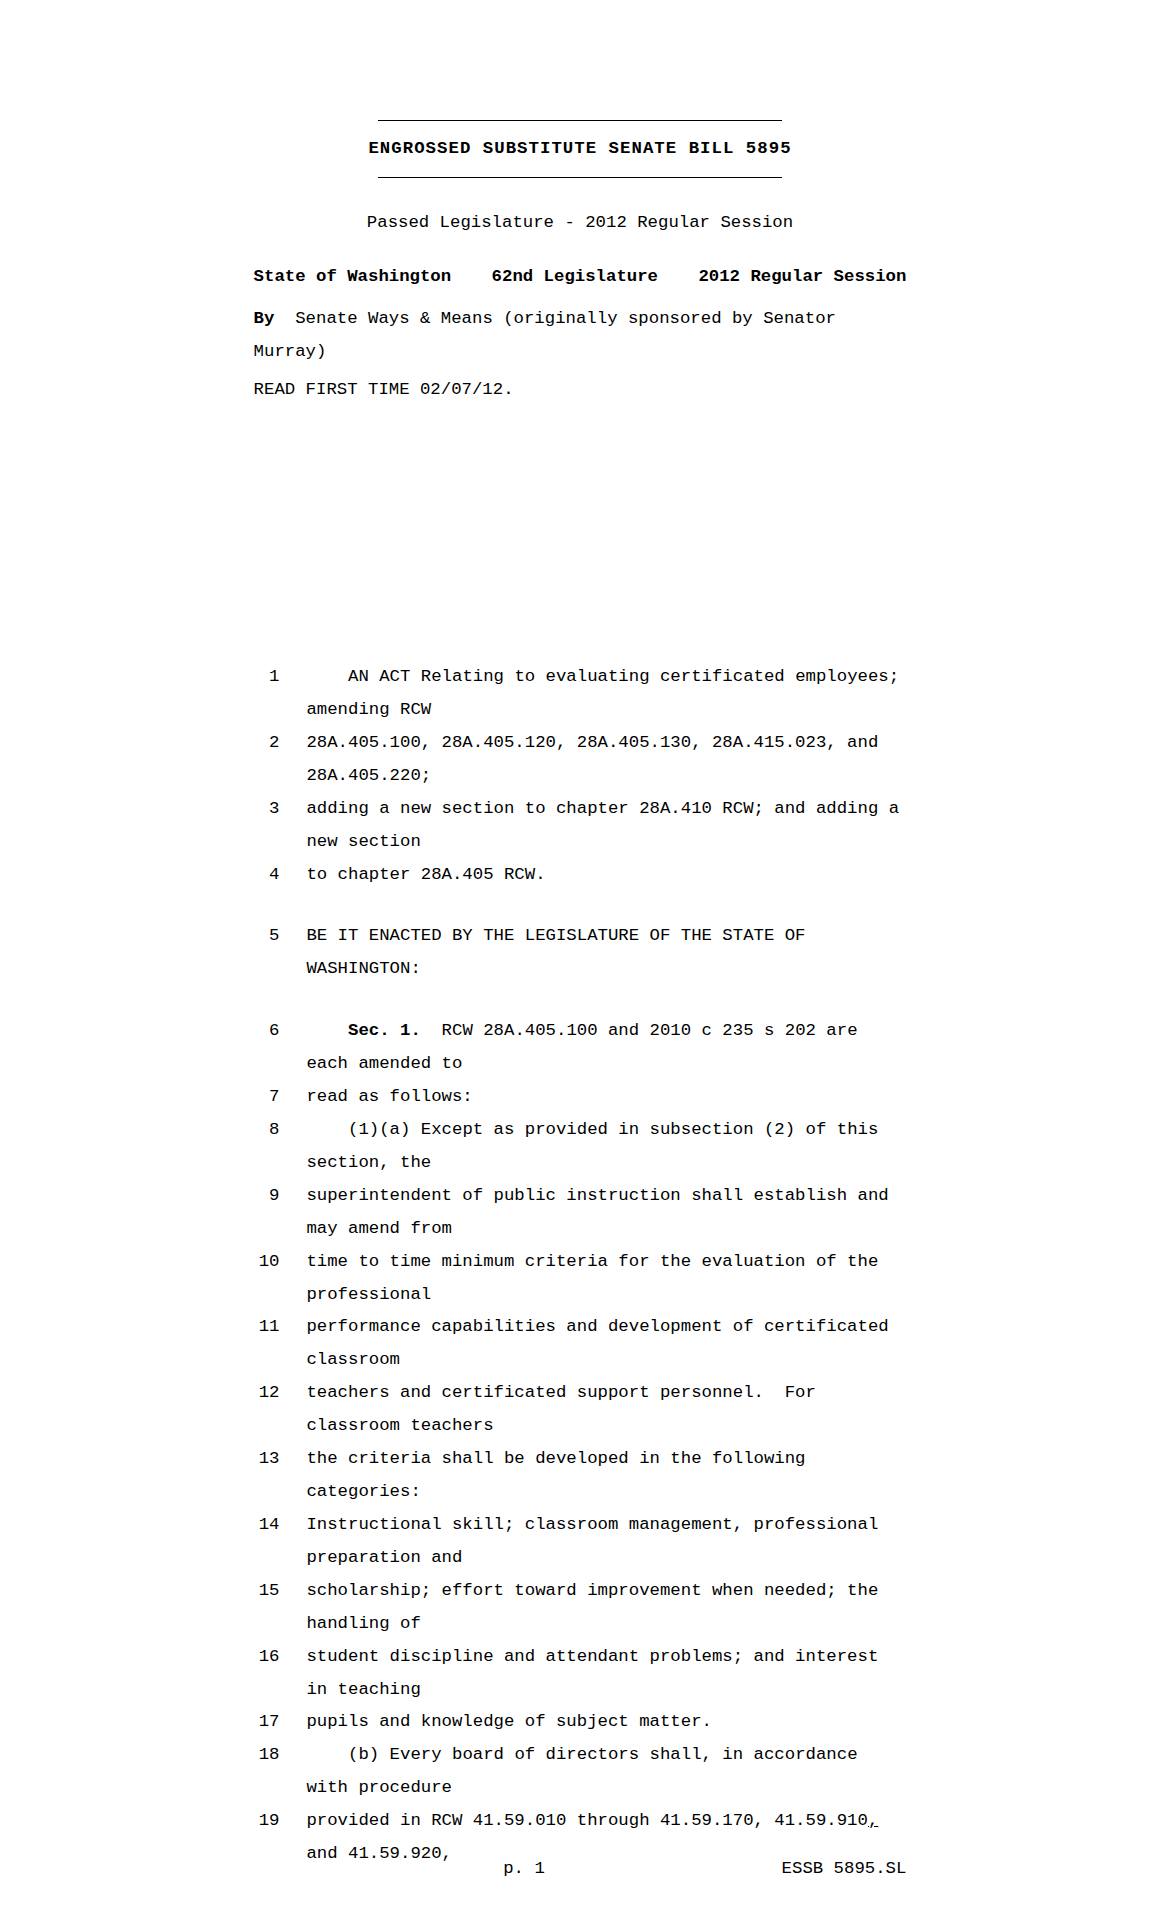ENGROSSED SUBSTITUTE SENATE BILL 5895
Passed Legislature - 2012 Regular Session
State of Washington 62nd Legislature 2012 Regular Session
By Senate Ways & Means (originally sponsored by Senator Murray)
READ FIRST TIME 02/07/12.
1 AN ACT Relating to evaluating certificated employees; amending RCW
228A.405.100, 28A.405.120, 28A.405.130, 28A.415.023, and 28A.405.220;
3 adding a new section to chapter 28A.410 RCW; and adding a new section
4 to chapter 28A.405 RCW.
5 BE IT ENACTED BY THE LEGISLATURE OF THE STATE OF WASHINGTON:
6 Sec. 1. RCW 28A.405.100 and 2010 c 235 s 202 are each amended to
7 read as follows:
8 (1)(a) Except as provided in subsection (2) of this section, the
9 superintendent of public instruction shall establish and may amend from
10 time to time minimum criteria for the evaluation of the professional
11 performance capabilities and development of certificated classroom
12 teachers and certificated support personnel. For classroom teachers
13 the criteria shall be developed in the following categories:
14 Instructional skill; classroom management, professional preparation and
15 scholarship; effort toward improvement when needed; the handling of
16 student discipline and attendant problems; and interest in teaching
17 pupils and knowledge of subject matter.
18 (b) Every board of directors shall, in accordance with procedure
19 provided in RCW 41.59.010 through 41.59.170, 41.59.910, and 41.59.920,
p. 1 ESSB 5895.SL